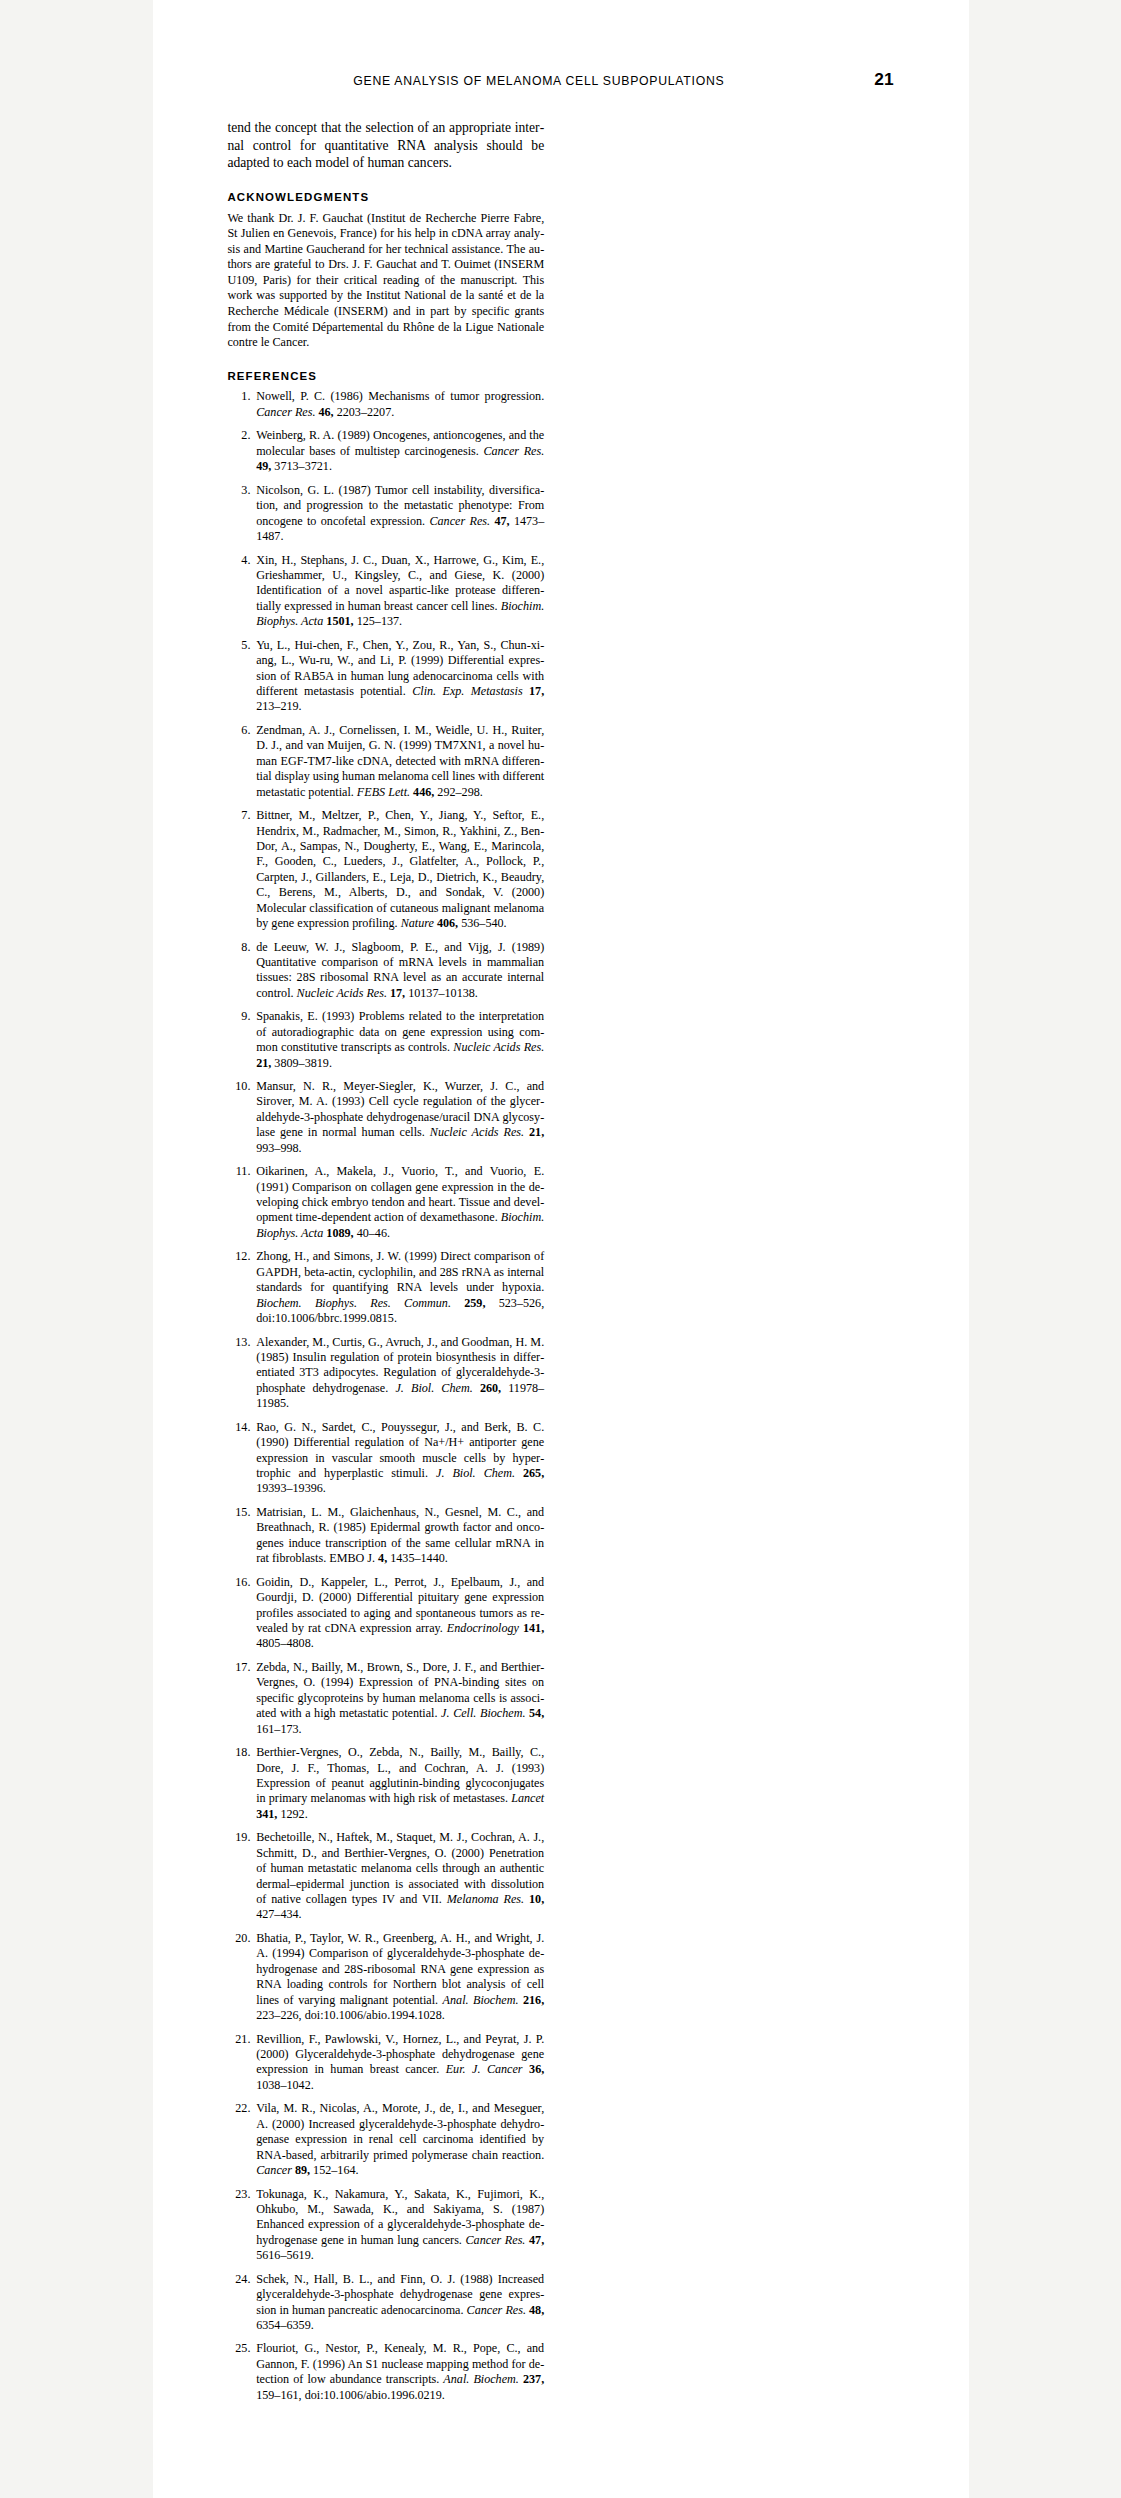GENE ANALYSIS OF MELANOMA CELL SUBPOPULATIONS
21
tend the concept that the selection of an appropriate internal control for quantitative RNA analysis should be adapted to each model of human cancers.
Acknowledgments
We thank Dr. J. F. Gauchat (Institut de Recherche Pierre Fabre, St Julien en Genevois, France) for his help in cDNA array analysis and Martine Gaucherand for her technical assistance. The authors are grateful to Drs. J. F. Gauchat and T. Ouimet (INSERM U109, Paris) for their critical reading of the manuscript. This work was supported by the Institut National de la santé et de la Recherche Médicale (INSERM) and in part by specific grants from the Comité Départemental du Rhône de la Ligue Nationale contre le Cancer.
References
Nowell, P. C. (1986) Mechanisms of tumor progression. Cancer Res. 46, 2203–2207.
Weinberg, R. A. (1989) Oncogenes, antioncogenes, and the molecular bases of multistep carcinogenesis. Cancer Res. 49, 3713–3721.
Nicolson, G. L. (1987) Tumor cell instability, diversification, and progression to the metastatic phenotype: From oncogene to oncofetal expression. Cancer Res. 47, 1473–1487.
Xin, H., Stephans, J. C., Duan, X., Harrowe, G., Kim, E., Grieshammer, U., Kingsley, C., and Giese, K. (2000) Identification of a novel aspartic-like protease differentially expressed in human breast cancer cell lines. Biochim. Biophys. Acta 1501, 125–137.
Yu, L., Hui-chen, F., Chen, Y., Zou, R., Yan, S., Chun-xiang, L., Wu-ru, W., and Li, P. (1999) Differential expression of RAB5A in human lung adenocarcinoma cells with different metastasis potential. Clin. Exp. Metastasis 17, 213–219.
Zendman, A. J., Cornelissen, I. M., Weidle, U. H., Ruiter, D. J., and van Muijen, G. N. (1999) TM7XN1, a novel human EGF-TM7-like cDNA, detected with mRNA differential display using human melanoma cell lines with different metastatic potential. FEBS Lett. 446, 292–298.
Bittner, M., Meltzer, P., Chen, Y., Jiang, Y., Seftor, E., Hendrix, M., Radmacher, M., Simon, R., Yakhini, Z., Ben-Dor, A., Sampas, N., Dougherty, E., Wang, E., Marincola, F., Gooden, C., Lueders, J., Glatfelter, A., Pollock, P., Carpten, J., Gillanders, E., Leja, D., Dietrich, K., Beaudry, C., Berens, M., Alberts, D., and Sondak, V. (2000) Molecular classification of cutaneous malignant melanoma by gene expression profiling. Nature 406, 536–540.
de Leeuw, W. J., Slagboom, P. E., and Vijg, J. (1989) Quantitative comparison of mRNA levels in mammalian tissues: 28S ribosomal RNA level as an accurate internal control. Nucleic Acids Res. 17, 10137–10138.
Spanakis, E. (1993) Problems related to the interpretation of autoradiographic data on gene expression using common constitutive transcripts as controls. Nucleic Acids Res. 21, 3809–3819.
Mansur, N. R., Meyer-Siegler, K., Wurzer, J. C., and Sirover, M. A. (1993) Cell cycle regulation of the glyceraldehyde-3-phosphate dehydrogenase/uracil DNA glycosylase gene in normal human cells. Nucleic Acids Res. 21, 993–998.
Oikarinen, A., Makela, J., Vuorio, T., and Vuorio, E. (1991) Comparison on collagen gene expression in the developing chick embryo tendon and heart. Tissue and development time-dependent action of dexamethasone. Biochim. Biophys. Acta 1089, 40–46.
Zhong, H., and Simons, J. W. (1999) Direct comparison of GAPDH, beta-actin, cyclophilin, and 28S rRNA as internal standards for quantifying RNA levels under hypoxia. Biochem. Biophys. Res. Commun. 259, 523–526, doi:10.1006/bbrc.1999.0815.
Alexander, M., Curtis, G., Avruch, J., and Goodman, H. M. (1985) Insulin regulation of protein biosynthesis in differentiated 3T3 adipocytes. Regulation of glyceraldehyde-3-phosphate dehydrogenase. J. Biol. Chem. 260, 11978–11985.
Rao, G. N., Sardet, C., Pouyssegur, J., and Berk, B. C. (1990) Differential regulation of Na+/H+ antiporter gene expression in vascular smooth muscle cells by hypertrophic and hyperplastic stimuli. J. Biol. Chem. 265, 19393–19396.
Matrisian, L. M., Glaichenhaus, N., Gesnel, M. C., and Breathnach, R. (1985) Epidermal growth factor and oncogenes induce transcription of the same cellular mRNA in rat fibroblasts. EMBO J. 4, 1435–1440.
Goidin, D., Kappeler, L., Perrot, J., Epelbaum, J., and Gourdji, D. (2000) Differential pituitary gene expression profiles associated to aging and spontaneous tumors as revealed by rat cDNA expression array. Endocrinology 141, 4805–4808.
Zebda, N., Bailly, M., Brown, S., Dore, J. F., and Berthier-Vergnes, O. (1994) Expression of PNA-binding sites on specific glycoproteins by human melanoma cells is associated with a high metastatic potential. J. Cell. Biochem. 54, 161–173.
Berthier-Vergnes, O., Zebda, N., Bailly, M., Bailly, C., Dore, J. F., Thomas, L., and Cochran, A. J. (1993) Expression of peanut agglutinin-binding glycoconjugates in primary melanomas with high risk of metastases. Lancet 341, 1292.
Bechetoille, N., Haftek, M., Staquet, M. J., Cochran, A. J., Schmitt, D., and Berthier-Vergnes, O. (2000) Penetration of human metastatic melanoma cells through an authentic dermal–epidermal junction is associated with dissolution of native collagen types IV and VII. Melanoma Res. 10, 427–434.
Bhatia, P., Taylor, W. R., Greenberg, A. H., and Wright, J. A. (1994) Comparison of glyceraldehyde-3-phosphate dehydrogenase and 28S-ribosomal RNA gene expression as RNA loading controls for Northern blot analysis of cell lines of varying malignant potential. Anal. Biochem. 216, 223–226, doi:10.1006/abio.1994.1028.
Revillion, F., Pawlowski, V., Hornez, L., and Peyrat, J. P. (2000) Glyceraldehyde-3-phosphate dehydrogenase gene expression in human breast cancer. Eur. J. Cancer 36, 1038–1042.
Vila, M. R., Nicolas, A., Morote, J., de, I., and Meseguer, A. (2000) Increased glyceraldehyde-3-phosphate dehydrogenase expression in renal cell carcinoma identified by RNA-based, arbitrarily primed polymerase chain reaction. Cancer 89, 152–164.
Tokunaga, K., Nakamura, Y., Sakata, K., Fujimori, K., Ohkubo, M., Sawada, K., and Sakiyama, S. (1987) Enhanced expression of a glyceraldehyde-3-phosphate dehydrogenase gene in human lung cancers. Cancer Res. 47, 5616–5619.
Schek, N., Hall, B. L., and Finn, O. J. (1988) Increased glyceraldehyde-3-phosphate dehydrogenase gene expression in human pancreatic adenocarcinoma. Cancer Res. 48, 6354–6359.
Flouriot, G., Nestor, P., Kenealy, M. R., Pope, C., and Gannon, F. (1996) An S1 nuclease mapping method for detection of low abundance transcripts. Anal. Biochem. 237, 159–161, doi:10.1006/abio.1996.0219.